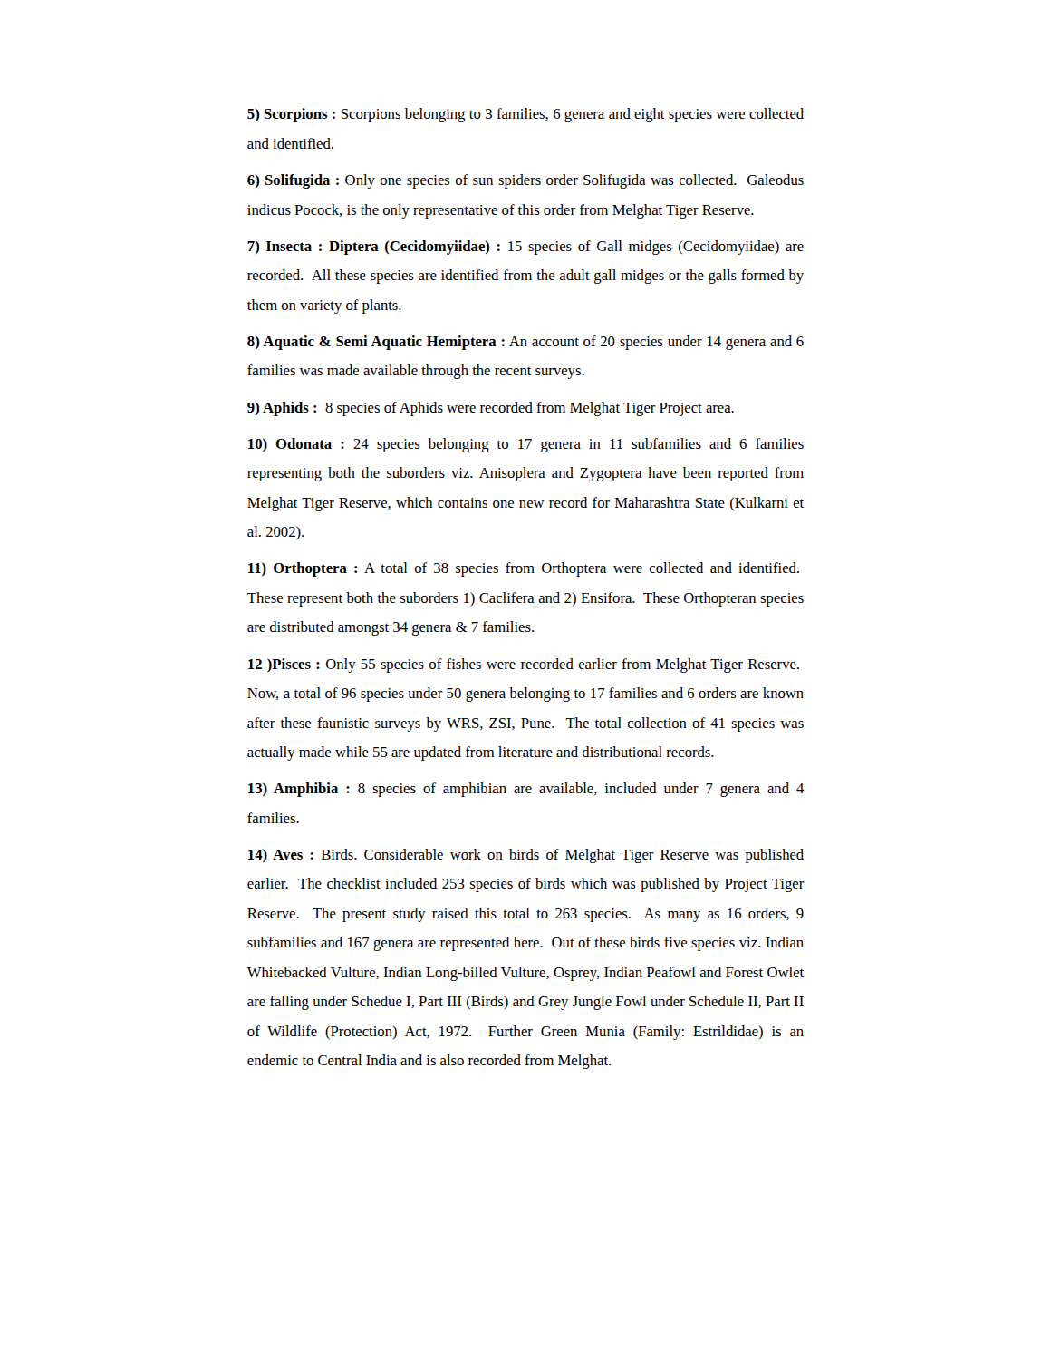5) Scorpions : Scorpions belonging to 3 families, 6 genera and eight species were collected and identified.
6) Solifugida : Only one species of sun spiders order Solifugida was collected. Galeodus indicus Pocock, is the only representative of this order from Melghat Tiger Reserve.
7) Insecta : Diptera (Cecidomyiidae) : 15 species of Gall midges (Cecidomyiidae) are recorded. All these species are identified from the adult gall midges or the galls formed by them on variety of plants.
8) Aquatic & Semi Aquatic Hemiptera : An account of 20 species under 14 genera and 6 families was made available through the recent surveys.
9) Aphids : 8 species of Aphids were recorded from Melghat Tiger Project area.
10) Odonata : 24 species belonging to 17 genera in 11 subfamilies and 6 families representing both the suborders viz. Anisoplera and Zygoptera have been reported from Melghat Tiger Reserve, which contains one new record for Maharashtra State (Kulkarni et al. 2002).
11) Orthoptera : A total of 38 species from Orthoptera were collected and identified. These represent both the suborders 1) Caclifera and 2) Ensifora. These Orthopteran species are distributed amongst 34 genera & 7 families.
12 )Pisces : Only 55 species of fishes were recorded earlier from Melghat Tiger Reserve. Now, a total of 96 species under 50 genera belonging to 17 families and 6 orders are known after these faunistic surveys by WRS, ZSI, Pune. The total collection of 41 species was actually made while 55 are updated from literature and distributional records.
13) Amphibia : 8 species of amphibian are available, included under 7 genera and 4 families.
14) Aves : Birds. Considerable work on birds of Melghat Tiger Reserve was published earlier. The checklist included 253 species of birds which was published by Project Tiger Reserve. The present study raised this total to 263 species. As many as 16 orders, 9 subfamilies and 167 genera are represented here. Out of these birds five species viz. Indian Whitebacked Vulture, Indian Long-billed Vulture, Osprey, Indian Peafowl and Forest Owlet are falling under Schedue I, Part III (Birds) and Grey Jungle Fowl under Schedule II, Part II of Wildlife (Protection) Act, 1972. Further Green Munia (Family: Estrildidae) is an endemic to Central India and is also recorded from Melghat.